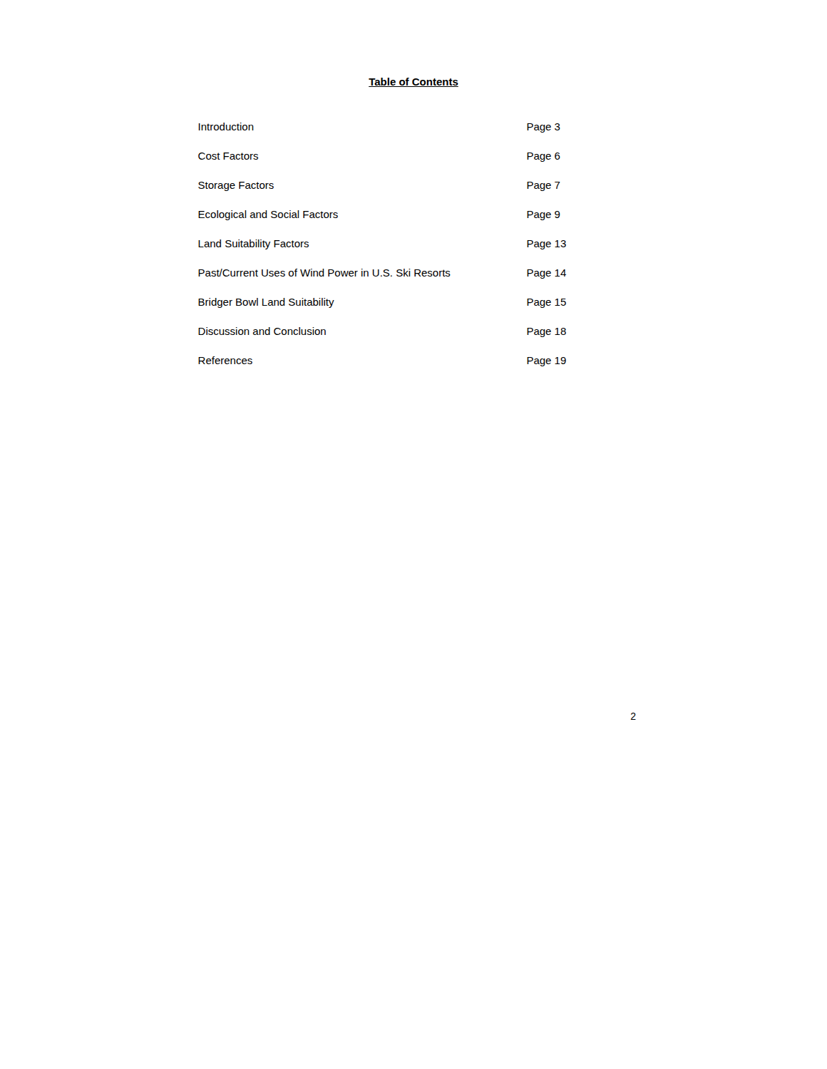Table of Contents
| Introduction | Page 3 |
| Cost Factors | Page 6 |
| Storage Factors | Page 7 |
| Ecological and Social Factors | Page 9 |
| Land Suitability Factors | Page 13 |
| Past/Current Uses of Wind Power in U.S. Ski Resorts | Page 14 |
| Bridger Bowl Land Suitability | Page 15 |
| Discussion and Conclusion | Page 18 |
| References | Page 19 |
2